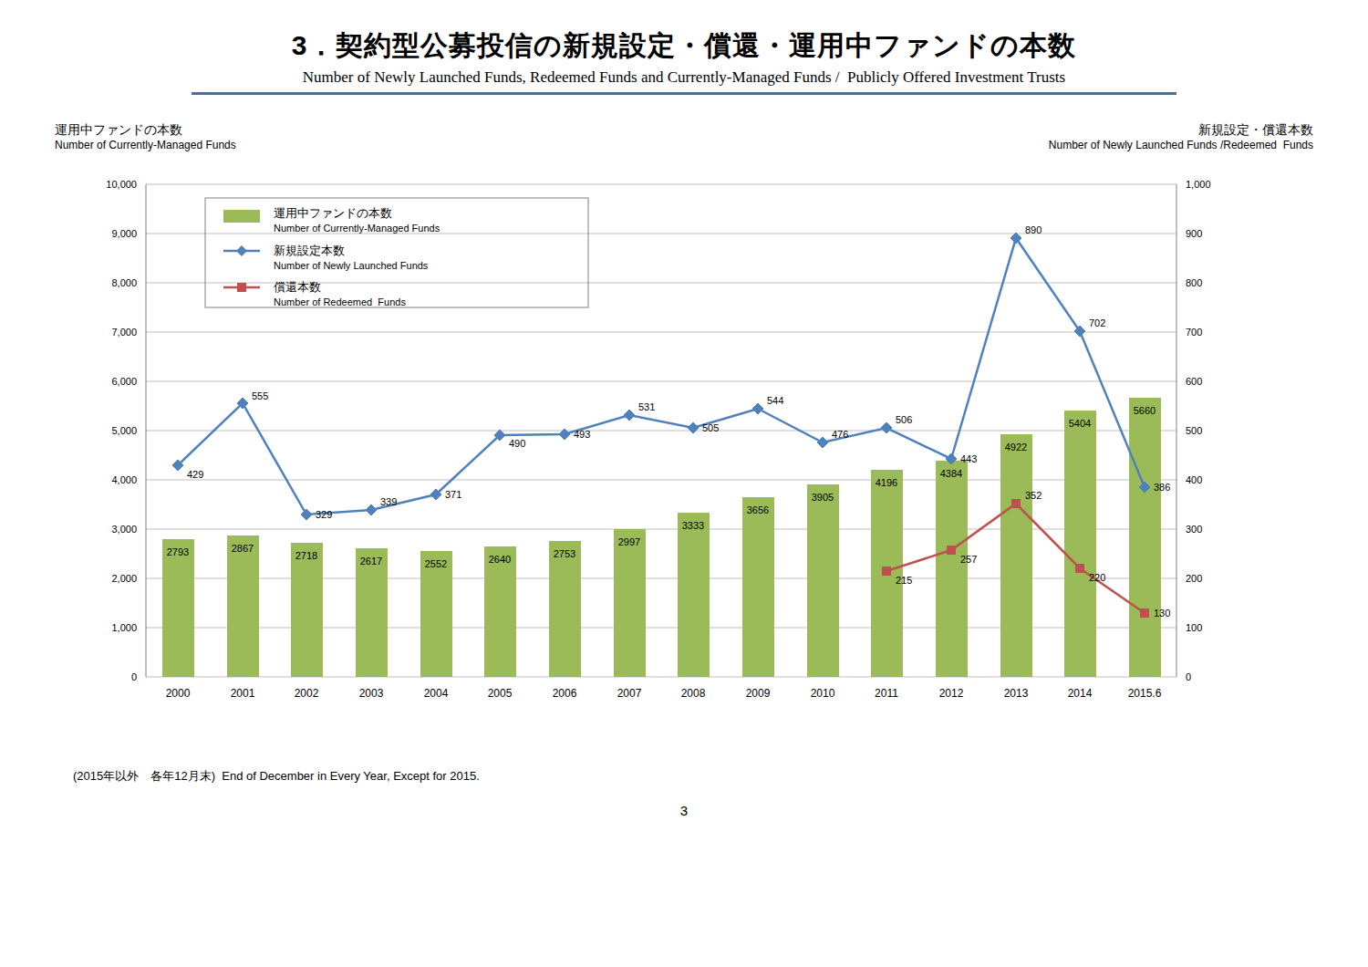3．契約型公募投信の新規設定・償還・運用中ファンドの本数
Number of Newly Launched Funds, Redeemed Funds and Currently-Managed Funds / Publicly Offered Investment Trusts
運用中ファンドの本数 Number of Currently-Managed Funds
新規設定・償還本数 Number of Newly Launched Funds /Redeemed Funds
10,000 9,000 8,000 7,000 6,000 5,000 4,000 3,000 2,000 1,000 0 1,000 900 800 700 600 500 400 300 200 100 0 2793 2867 2718 2617 2552 2640 2753 2997 3333 3656 3905 4196 4384 4922 5404 5660 429 555 329 339 371 490 493 531 505 544 476 506 443 890 702 386 215 257 352 220 130 2000 2001 2002 2003 2004 2005 2006 2007 2008 2009 2010 2011 2012 2013 2014 2015.6 運用中ファンドの本数 Number of Currently-Managed Funds 新規設定本数 Number of Newly Launched Funds 償還本数 Number of Redeemed Funds
(2015年以外　各年12月末) End of December in Every Year, Except for 2015.
3